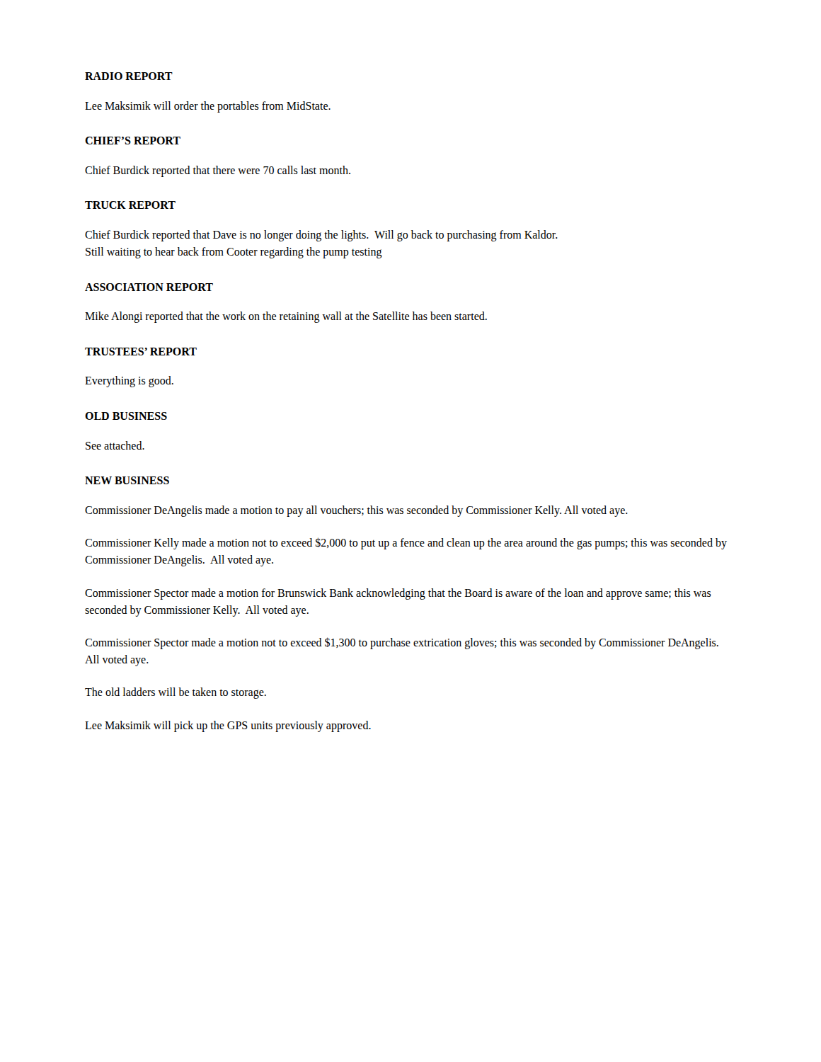Radio Report
Lee Maksimik will order the portables from MidState.
Chief’s Report
Chief Burdick reported that there were 70 calls last month.
Truck Report
Chief Burdick reported that Dave is no longer doing the lights. Will go back to purchasing from Kaldor.
Still waiting to hear back from Cooter regarding the pump testing
Association Report
Mike Alongi reported that the work on the retaining wall at the Satellite has been started.
Trustees’ Report
Everything is good.
Old Business
See attached.
New Business
Commissioner DeAngelis made a motion to pay all vouchers; this was seconded by Commissioner Kelly. All voted aye.
Commissioner Kelly made a motion not to exceed $2,000 to put up a fence and clean up the area around the gas pumps; this was seconded by Commissioner DeAngelis. All voted aye.
Commissioner Spector made a motion for Brunswick Bank acknowledging that the Board is aware of the loan and approve same; this was seconded by Commissioner Kelly. All voted aye.
Commissioner Spector made a motion not to exceed $1,300 to purchase extrication gloves; this was seconded by Commissioner DeAngelis. All voted aye.
The old ladders will be taken to storage.
Lee Maksimik will pick up the GPS units previously approved.